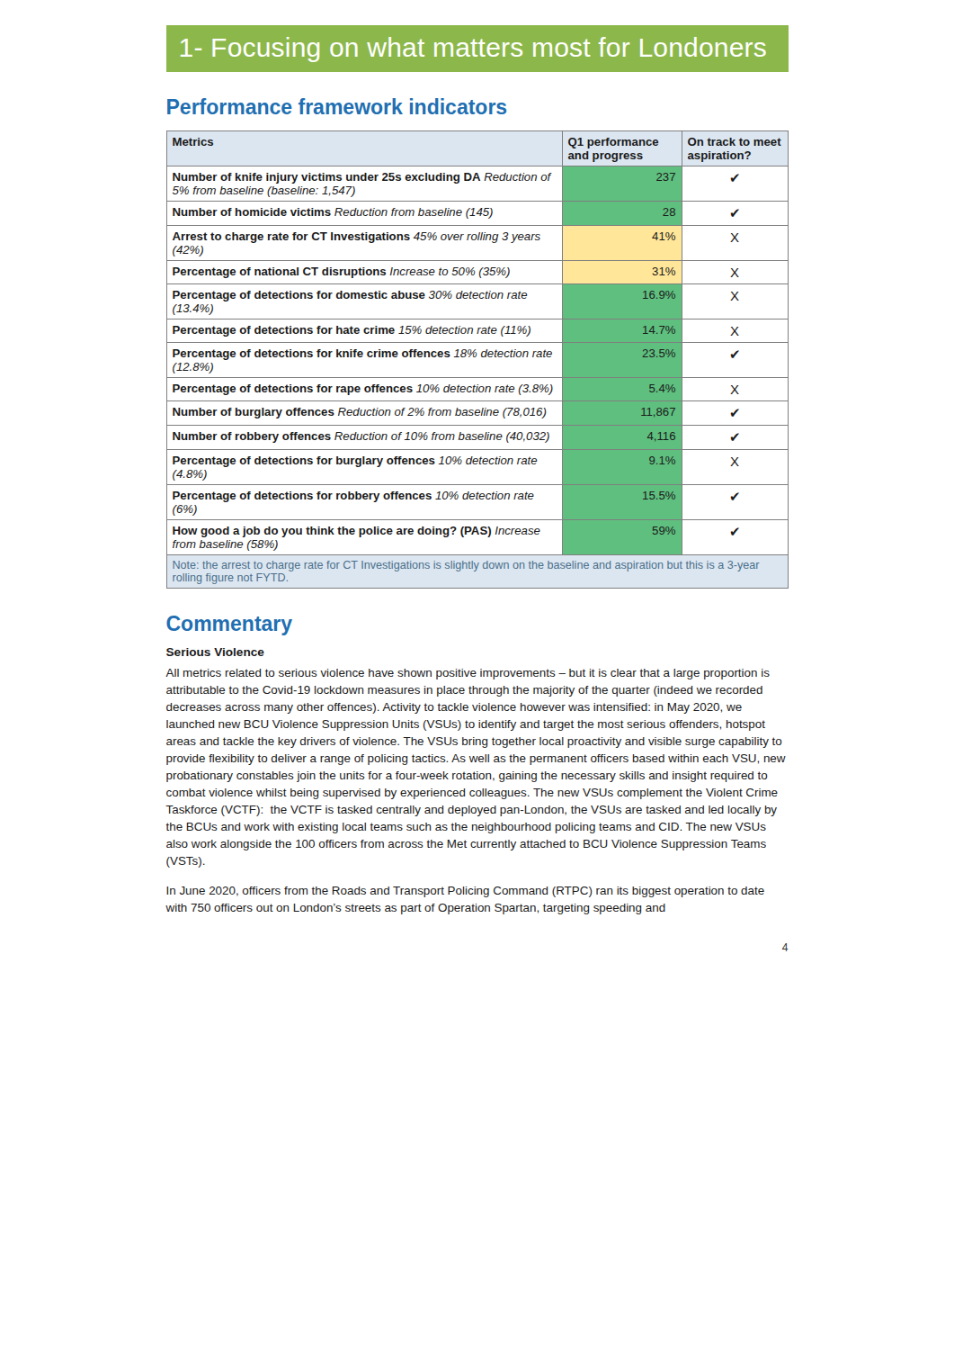1- Focusing on what matters most for Londoners
Performance framework indicators
| Metrics | Q1 performance and progress | On track to meet aspiration? |
| --- | --- | --- |
| Number of knife injury victims under 25s excluding DA Reduction of 5% from baseline (baseline: 1,547) | 237 | ✔ |
| Number of homicide victims Reduction from baseline (145) | 28 | ✔ |
| Arrest to charge rate for CT Investigations 45% over rolling 3 years (42%) | 41% | X |
| Percentage of national CT disruptions Increase to 50% (35%) | 31% | X |
| Percentage of detections for domestic abuse 30% detection rate (13.4%) | 16.9% | X |
| Percentage of detections for hate crime 15% detection rate (11%) | 14.7% | X |
| Percentage of detections for knife crime offences 18% detection rate (12.8%) | 23.5% | ✔ |
| Percentage of detections for rape offences 10% detection rate (3.8%) | 5.4% | X |
| Number of burglary offences Reduction of 2% from baseline (78,016) | 11,867 | ✔ |
| Number of robbery offences Reduction of 10% from baseline (40,032) | 4,116 | ✔ |
| Percentage of detections for burglary offences 10% detection rate (4.8%) | 9.1% | X |
| Percentage of detections for robbery offences 10% detection rate (6%) | 15.5% | ✔ |
| How good a job do you think the police are doing? (PAS) Increase from baseline (58%) | 59% | ✔ |
| Note: the arrest to charge rate for CT Investigations is slightly down on the baseline and aspiration but this is a 3-year rolling figure not FYTD. |
Commentary
Serious Violence
All metrics related to serious violence have shown positive improvements – but it is clear that a large proportion is attributable to the Covid-19 lockdown measures in place through the majority of the quarter (indeed we recorded decreases across many other offences). Activity to tackle violence however was intensified: in May 2020, we launched new BCU Violence Suppression Units (VSUs) to identify and target the most serious offenders, hotspot areas and tackle the key drivers of violence. The VSUs bring together local proactivity and visible surge capability to provide flexibility to deliver a range of policing tactics. As well as the permanent officers based within each VSU, new probationary constables join the units for a four-week rotation, gaining the necessary skills and insight required to combat violence whilst being supervised by experienced colleagues. The new VSUs complement the Violent Crime Taskforce (VCTF): the VCTF is tasked centrally and deployed pan-London, the VSUs are tasked and led locally by the BCUs and work with existing local teams such as the neighbourhood policing teams and CID. The new VSUs also work alongside the 100 officers from across the Met currently attached to BCU Violence Suppression Teams (VSTs).
In June 2020, officers from the Roads and Transport Policing Command (RTPC) ran its biggest operation to date with 750 officers out on London’s streets as part of Operation Spartan, targeting speeding and
4